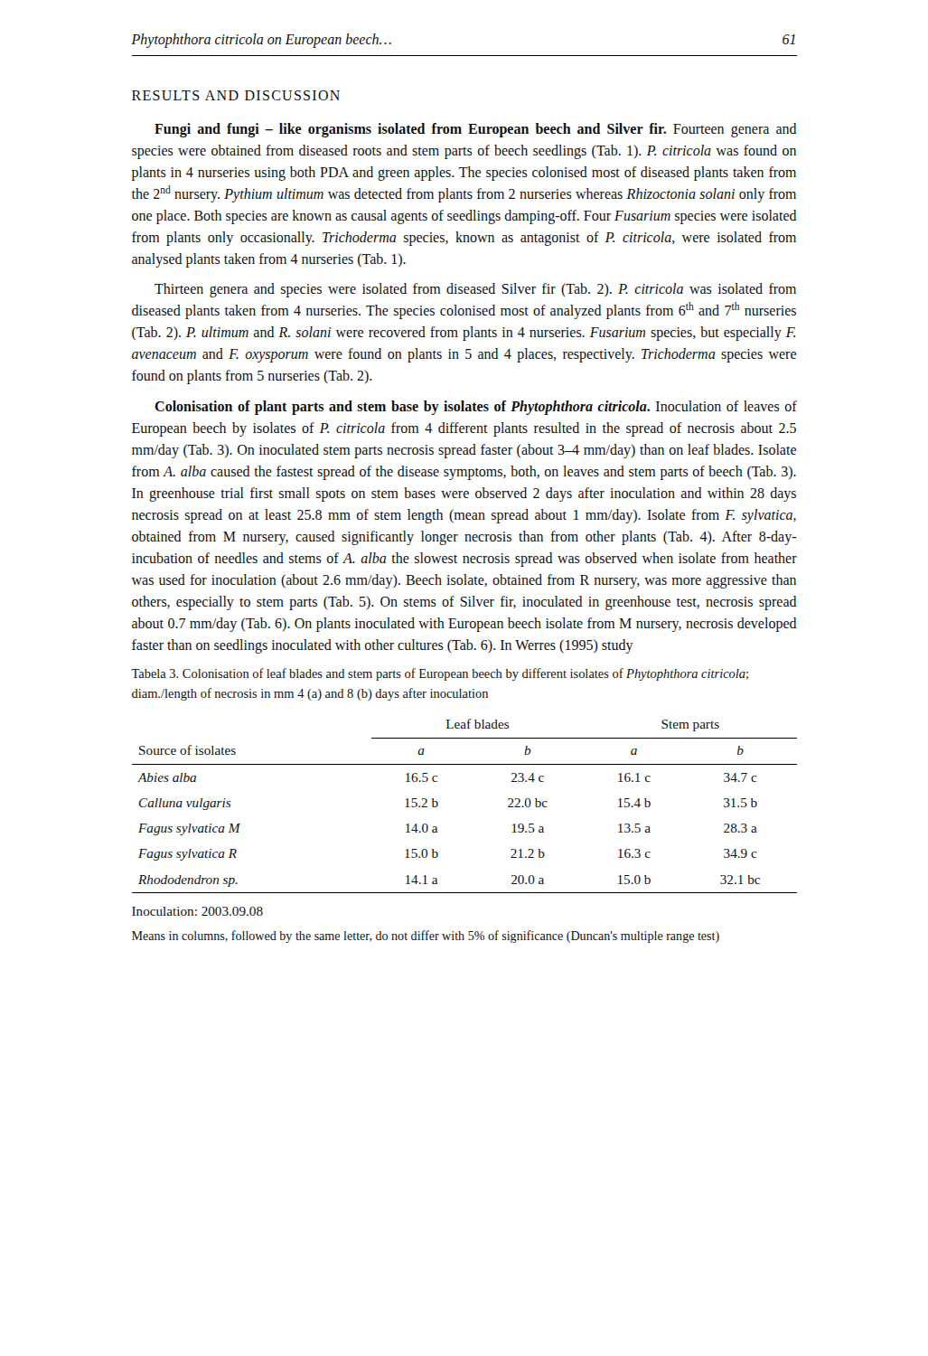Phytophthora citricola on European beech… 61
Results and discussion
Fungi and fungi – like organisms isolated from European beech and Silver fir. Fourteen genera and species were obtained from diseased roots and stem parts of beech seedlings (Tab. 1). P. citricola was found on plants in 4 nurseries using both PDA and green apples. The species colonised most of diseased plants taken from the 2nd nursery. Pythium ultimum was detected from plants from 2 nurseries whereas Rhizoctonia solani only from one place. Both species are known as causal agents of seedlings damping-off. Four Fusarium species were isolated from plants only occasionally. Trichoderma species, known as antagonist of P. citricola, were isolated from analysed plants taken from 4 nurseries (Tab. 1).
Thirteen genera and species were isolated from diseased Silver fir (Tab. 2). P. citricola was isolated from diseased plants taken from 4 nurseries. The species colonised most of analyzed plants from 6th and 7th nurseries (Tab. 2). P. ultimum and R. solani were recovered from plants in 4 nurseries. Fusarium species, but especially F. avenaceum and F. oxysporum were found on plants in 5 and 4 places, respectively. Trichoderma species were found on plants from 5 nurseries (Tab. 2).
Colonisation of plant parts and stem base by isolates of Phytophthora citricola. Inoculation of leaves of European beech by isolates of P. citricola from 4 different plants resulted in the spread of necrosis about 2.5 mm/day (Tab. 3). On inoculated stem parts necrosis spread faster (about 3–4 mm/day) than on leaf blades. Isolate from A. alba caused the fastest spread of the disease symptoms, both, on leaves and stem parts of beech (Tab. 3). In greenhouse trial first small spots on stem bases were observed 2 days after inoculation and within 28 days necrosis spread on at least 25.8 mm of stem length (mean spread about 1 mm/day). Isolate from F. sylvatica, obtained from M nursery, caused significantly longer necrosis than from other plants (Tab. 4). After 8-day-incubation of needles and stems of A. alba the slowest necrosis spread was observed when isolate from heather was used for inoculation (about 2.6 mm/day). Beech isolate, obtained from R nursery, was more aggressive than others, especially to stem parts (Tab. 5). On stems of Silver fir, inoculated in greenhouse test, necrosis spread about 0.7 mm/day (Tab. 6). On plants inoculated with European beech isolate from M nursery, necrosis developed faster than on seedlings inoculated with other cultures (Tab. 6). In Werres (1995) study
Tabela 3. Colonisation of leaf blades and stem parts of European beech by different isolates of Phytophthora citricola ; diam./length of necrosis in mm 4 (a) and 8 (b) days after inoculation
| | Leaf blades | Stem parts |
| --- | --- | --- |
| Source of isolates | a | b | a | b |
| Abies alba | 16.5 c | 23.4 c | 16.1 c | 34.7 c |
| Calluna vulgaris | 15.2 b | 22.0 bc | 15.4 b | 31.5 b |
| Fagus sylvatica M | 14.0 a | 19.5 a | 13.5 a | 28.3 a |
| Fagus sylvatica R | 15.0 b | 21.2 b | 16.3 c | 34.9 c |
| Rhododendron sp. | 14.1 a | 20.0 a | 15.0 b | 32.1 bc |
Inoculation: 2003.09.08
Means in columns, followed by the same letter, do not differ with 5% of significance (Duncan's multiple range test)